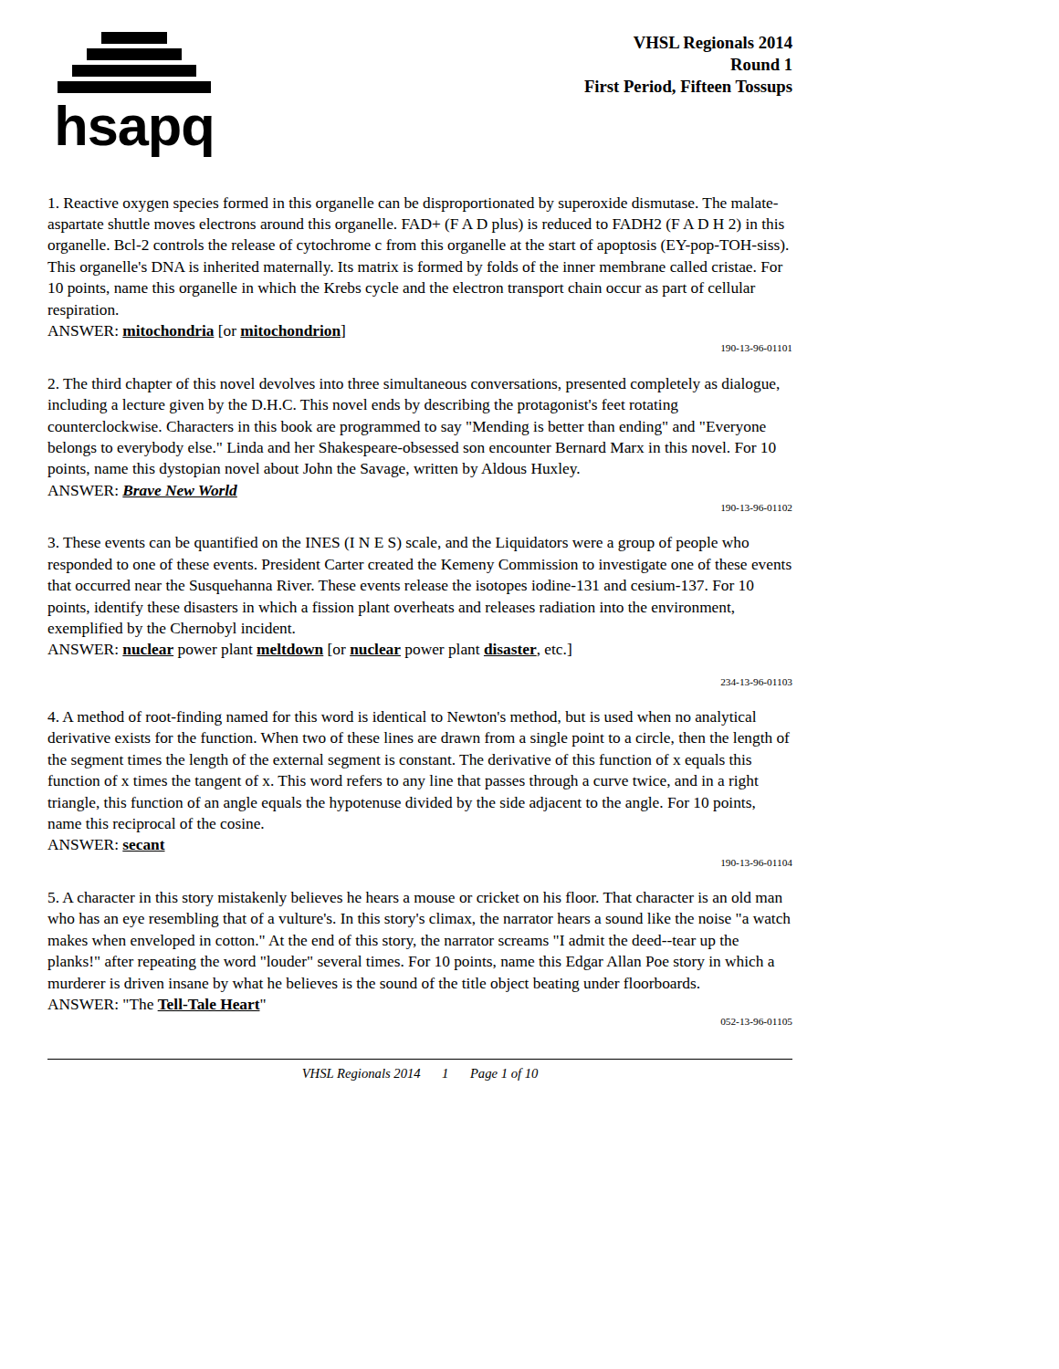hsapq
VHSL Regionals 2014
Round 1
First Period, Fifteen Tossups
1. Reactive oxygen species formed in this organelle can be disproportionated by superoxide dismutase. The malate-aspartate shuttle moves electrons around this organelle. FAD+ (F A D plus) is reduced to FADH2 (F A D H 2) in this organelle. Bcl-2 controls the release of cytochrome c from this organelle at the start of apoptosis (EY-pop-TOH-siss). This organelle's DNA is inherited maternally. Its matrix is formed by folds of the inner membrane called cristae. For 10 points, name this organelle in which the Krebs cycle and the electron transport chain occur as part of cellular respiration.
ANSWER: mitochondria [or mitochondrion]
190-13-96-01101
2. The third chapter of this novel devolves into three simultaneous conversations, presented completely as dialogue, including a lecture given by the D.H.C. This novel ends by describing the protagonist's feet rotating counterclockwise. Characters in this book are programmed to say "Mending is better than ending" and "Everyone belongs to everybody else." Linda and her Shakespeare-obsessed son encounter Bernard Marx in this novel. For 10 points, name this dystopian novel about John the Savage, written by Aldous Huxley.
ANSWER: Brave New World
190-13-96-01102
3. These events can be quantified on the INES (I N E S) scale, and the Liquidators were a group of people who responded to one of these events. President Carter created the Kemeny Commission to investigate one of these events that occurred near the Susquehanna River. These events release the isotopes iodine-131 and cesium-137. For 10 points, identify these disasters in which a fission plant overheats and releases radiation into the environment, exemplified by the Chernobyl incident.
ANSWER: nuclear power plant meltdown [or nuclear power plant disaster, etc.]
234-13-96-01103
4. A method of root-finding named for this word is identical to Newton's method, but is used when no analytical derivative exists for the function. When two of these lines are drawn from a single point to a circle, then the length of the segment times the length of the external segment is constant. The derivative of this function of x equals this function of x times the tangent of x. This word refers to any line that passes through a curve twice, and in a right triangle, this function of an angle equals the hypotenuse divided by the side adjacent to the angle. For 10 points, name this reciprocal of the cosine.
ANSWER: secant
190-13-96-01104
5. A character in this story mistakenly believes he hears a mouse or cricket on his floor. That character is an old man who has an eye resembling that of a vulture's. In this story's climax, the narrator hears a sound like the noise "a watch makes when enveloped in cotton." At the end of this story, the narrator screams "I admit the deed--tear up the planks!" after repeating the word "louder" several times. For 10 points, name this Edgar Allan Poe story in which a murderer is driven insane by what he believes is the sound of the title object beating under floorboards.
ANSWER: "The Tell-Tale Heart"
052-13-96-01105
VHSL Regionals 2014 1 Page 1 of 10